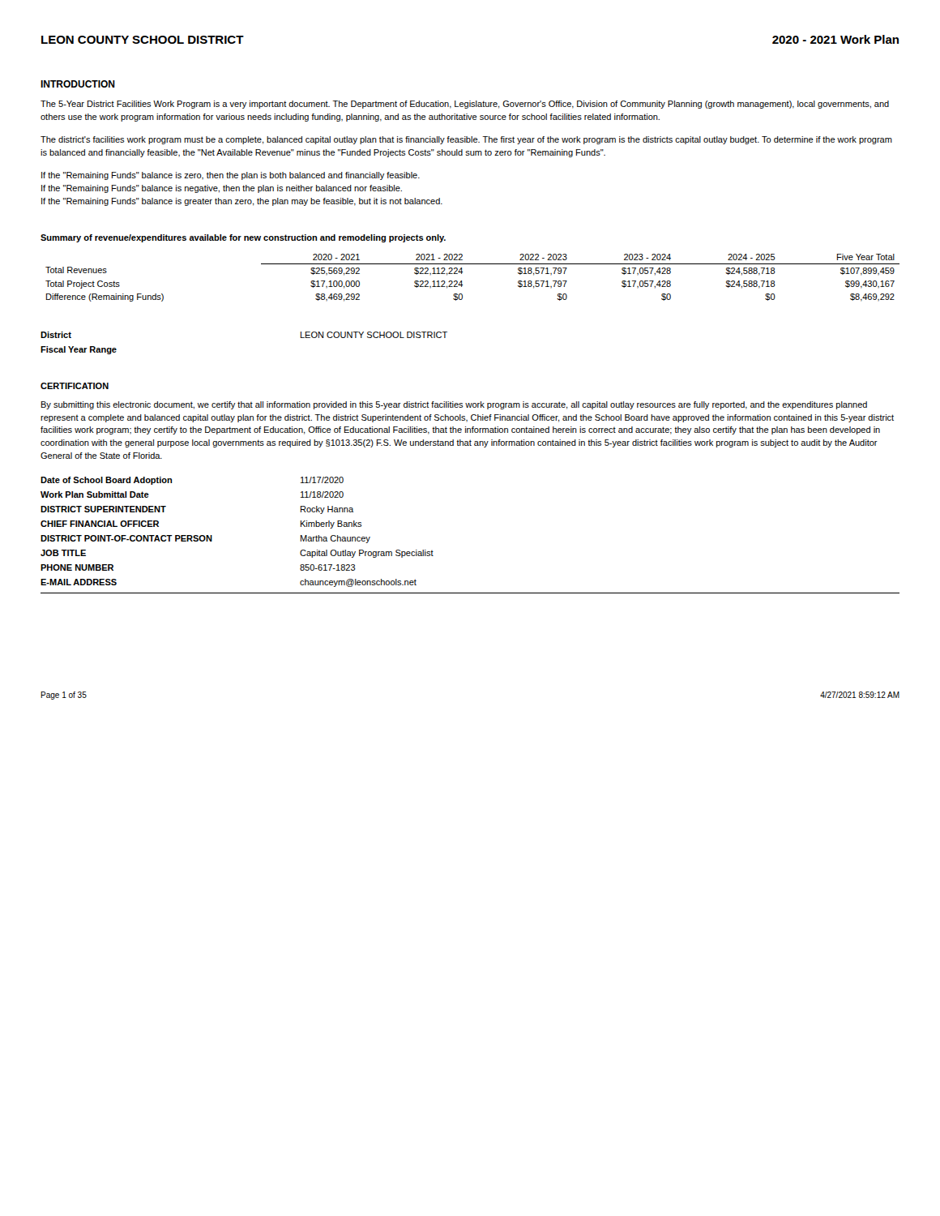LEON COUNTY SCHOOL DISTRICT 2020 - 2021 Work Plan
INTRODUCTION
The 5-Year District Facilities Work Program is a very important document. The Department of Education, Legislature, Governor's Office, Division of Community Planning (growth management), local governments, and others use the work program information for various needs including funding, planning, and as the authoritative source for school facilities related information.
The district's facilities work program must be a complete, balanced capital outlay plan that is financially feasible. The first year of the work program is the districts capital outlay budget. To determine if the work program is balanced and financially feasible, the "Net Available Revenue" minus the "Funded Projects Costs" should sum to zero for "Remaining Funds".
If the "Remaining Funds" balance is zero, then the plan is both balanced and financially feasible.
If the "Remaining Funds" balance is negative, then the plan is neither balanced nor feasible.
If the "Remaining Funds" balance is greater than zero, the plan may be feasible, but it is not balanced.
Summary of revenue/expenditures available for new construction and remodeling projects only.
| | 2020 - 2021 | 2021 - 2022 | 2022 - 2023 | 2023 - 2024 | 2024 - 2025 | Five Year Total |
| --- | --- | --- | --- | --- | --- | --- |
| Total Revenues | $25,569,292 | $22,112,224 | $18,571,797 | $17,057,428 | $24,588,718 | $107,899,459 |
| Total Project Costs | $17,100,000 | $22,112,224 | $18,571,797 | $17,057,428 | $24,588,718 | $99,430,167 |
| Difference (Remaining Funds) | $8,469,292 | $0 | $0 | $0 | $0 | $8,469,292 |
| District | LEON COUNTY SCHOOL DISTRICT |
| Fiscal Year Range | |
CERTIFICATION
By submitting this electronic document, we certify that all information provided in this 5-year district facilities work program is accurate, all capital outlay resources are fully reported, and the expenditures planned represent a complete and balanced capital outlay plan for the district. The district Superintendent of Schools, Chief Financial Officer, and the School Board have approved the information contained in this 5-year district facilities work program; they certify to the Department of Education, Office of Educational Facilities, that the information contained herein is correct and accurate; they also certify that the plan has been developed in coordination with the general purpose local governments as required by §1013.35(2) F.S. We understand that any information contained in this 5-year district facilities work program is subject to audit by the Auditor General of the State of Florida.
| Date of School Board Adoption | 11/17/2020 |
| Work Plan Submittal Date | 11/18/2020 |
| DISTRICT SUPERINTENDENT | Rocky Hanna |
| CHIEF FINANCIAL OFFICER | Kimberly Banks |
| DISTRICT POINT-OF-CONTACT PERSON | Martha Chauncey |
| JOB TITLE | Capital Outlay Program Specialist |
| PHONE NUMBER | 850-617-1823 |
| E-MAIL ADDRESS | chaunceym@leonschools.net |
Page 1 of 35 4/27/2021 8:59:12 AM